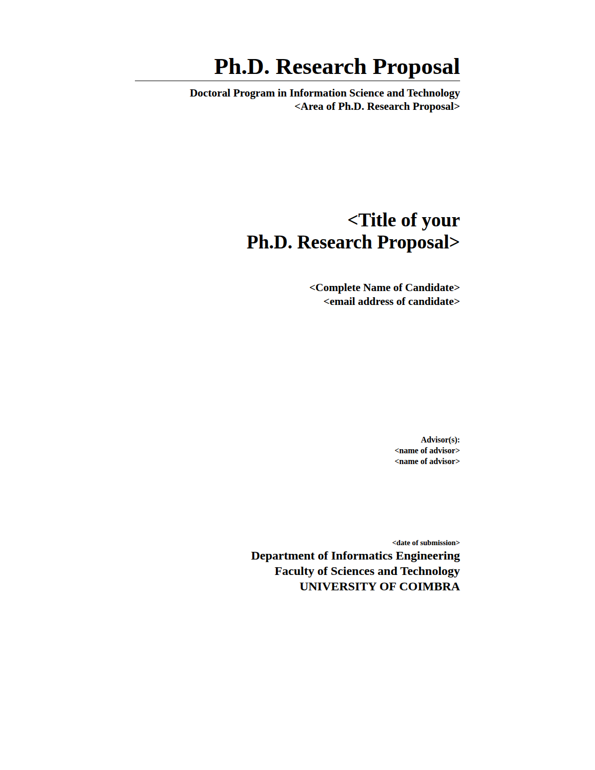Ph.D. Research Proposal
Doctoral Program in Information Science and Technology
<Area of Ph.D. Research Proposal>
<Title of your
Ph.D. Research Proposal>
<Complete Name of Candidate>
<email address of candidate>
Advisor(s):
<name of advisor>
<name of advisor>
<date of submission>
Department of Informatics Engineering
Faculty of Sciences and Technology
UNIVERSITY OF COIMBRA